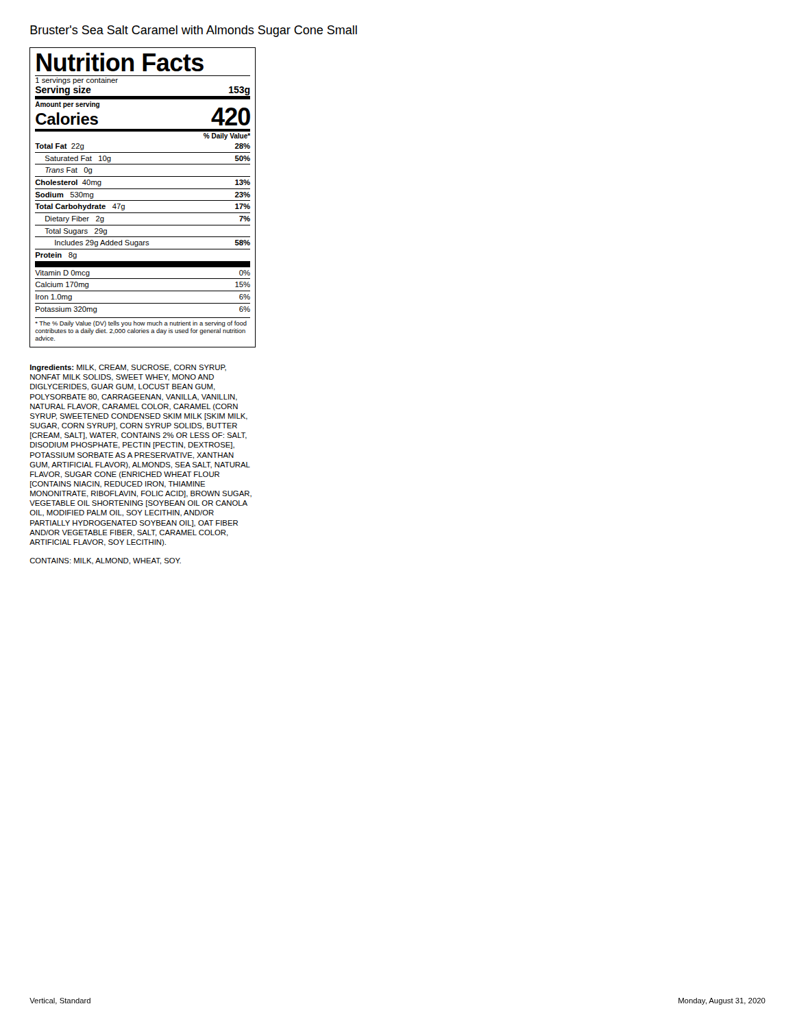Bruster's Sea Salt Caramel with Almonds Sugar Cone Small
Nutrition Facts
1 servings per container
Serving size 153g
Amount per serving
Calories 420
% Daily Value*
| Total Fat 22g | 28% |
| Saturated Fat 10g | 50% |
| Trans Fat 0g | |
| Cholesterol 40mg | 13% |
| Sodium 530mg | 23% |
| Total Carbohydrate 47g | 17% |
| Dietary Fiber 2g | 7% |
| Total Sugars 29g | |
| Includes 29g Added Sugars | 58% |
| Protein 8g | |
| Vitamin D 0mcg | 0% |
| Calcium 170mg | 15% |
| Iron 1.0mg | 6% |
| Potassium 320mg | 6% |
* The % Daily Value (DV) tells you how much a nutrient in a serving of food contributes to a daily diet. 2,000 calories a day is used for general nutrition advice.
Ingredients: MILK, CREAM, SUCROSE, CORN SYRUP, NONFAT MILK SOLIDS, SWEET WHEY, MONO AND DIGLYCERIDES, GUAR GUM, LOCUST BEAN GUM, POLYSORBATE 80, CARRAGEENAN, VANILLA, VANILLIN, NATURAL FLAVOR, CARAMEL COLOR, CARAMEL (CORN SYRUP, SWEETENED CONDENSED SKIM MILK [SKIM MILK, SUGAR, CORN SYRUP], CORN SYRUP SOLIDS, BUTTER [CREAM, SALT], WATER, CONTAINS 2% OR LESS OF: SALT, DISODIUM PHOSPHATE, PECTIN [PECTIN, DEXTROSE], POTASSIUM SORBATE AS A PRESERVATIVE, XANTHAN GUM, ARTIFICIAL FLAVOR), ALMONDS, SEA SALT, NATURAL FLAVOR, SUGAR CONE (ENRICHED WHEAT FLOUR [CONTAINS NIACIN, REDUCED IRON, THIAMINE MONONITRATE, RIBOFLAVIN, FOLIC ACID], BROWN SUGAR, VEGETABLE OIL SHORTENING [SOYBEAN OIL OR CANOLA OIL, MODIFIED PALM OIL, SOY LECITHIN, AND/OR PARTIALLY HYDROGENATED SOYBEAN OIL], OAT FIBER AND/OR VEGETABLE FIBER, SALT, CARAMEL COLOR, ARTIFICIAL FLAVOR, SOY LECITHIN).
CONTAINS: MILK, ALMOND, WHEAT, SOY.
Vertical, Standard Monday, August 31, 2020